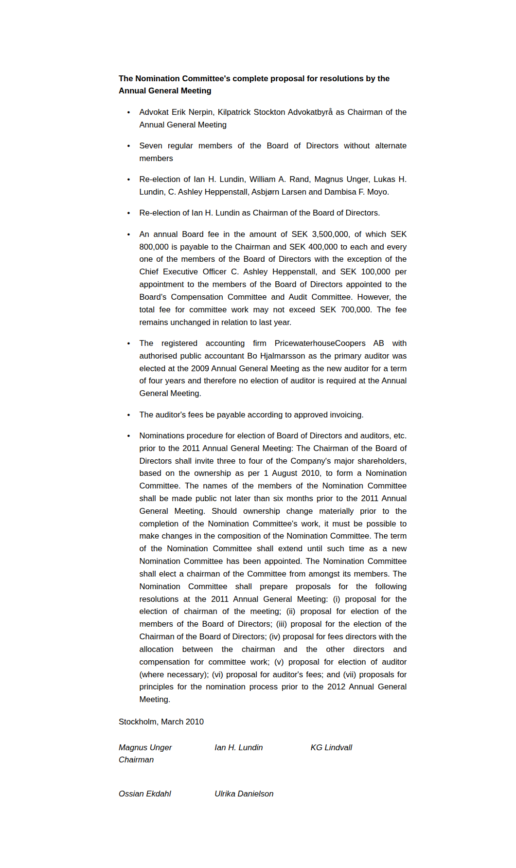The Nomination Committee's complete proposal for resolutions by the Annual General Meeting
Advokat Erik Nerpin, Kilpatrick Stockton Advokatbyrå as Chairman of the Annual General Meeting
Seven regular members of the Board of Directors without alternate members
Re-election of Ian H. Lundin, William A. Rand, Magnus Unger, Lukas H. Lundin, C. Ashley Heppenstall, Asbjørn Larsen and Dambisa F. Moyo.
Re-election of Ian H. Lundin as Chairman of the Board of Directors.
An annual Board fee in the amount of SEK 3,500,000, of which SEK 800,000 is payable to the Chairman and SEK 400,000 to each and every one of the members of the Board of Directors with the exception of the Chief Executive Officer C. Ashley Heppenstall, and SEK 100,000 per appointment to the members of the Board of Directors appointed to the Board's Compensation Committee and Audit Committee. However, the total fee for committee work may not exceed SEK 700,000. The fee remains unchanged in relation to last year.
The registered accounting firm PricewaterhouseCoopers AB with authorised public accountant Bo Hjalmarsson as the primary auditor was elected at the 2009 Annual General Meeting as the new auditor for a term of four years and therefore no election of auditor is required at the Annual General Meeting.
The auditor's fees be payable according to approved invoicing.
Nominations procedure for election of Board of Directors and auditors, etc. prior to the 2011 Annual General Meeting: The Chairman of the Board of Directors shall invite three to four of the Company's major shareholders, based on the ownership as per 1 August 2010, to form a Nomination Committee. The names of the members of the Nomination Committee shall be made public not later than six months prior to the 2011 Annual General Meeting. Should ownership change materially prior to the completion of the Nomination Committee's work, it must be possible to make changes in the composition of the Nomination Committee. The term of the Nomination Committee shall extend until such time as a new Nomination Committee has been appointed. The Nomination Committee shall elect a chairman of the Committee from amongst its members. The Nomination Committee shall prepare proposals for the following resolutions at the 2011 Annual General Meeting: (i) proposal for the election of chairman of the meeting; (ii) proposal for election of the members of the Board of Directors; (iii) proposal for the election of the Chairman of the Board of Directors; (iv) proposal for fees directors with the allocation between the chairman and the other directors and compensation for committee work; (v) proposal for election of auditor (where necessary); (vi) proposal for auditor's fees; and (vii) proposals for principles for the nomination process prior to the 2012 Annual General Meeting.
Stockholm, March 2010
Magnus UngerChairman
Ian H. Lundin
KG Lindvall
Ossian Ekdahl
Ulrika Danielson